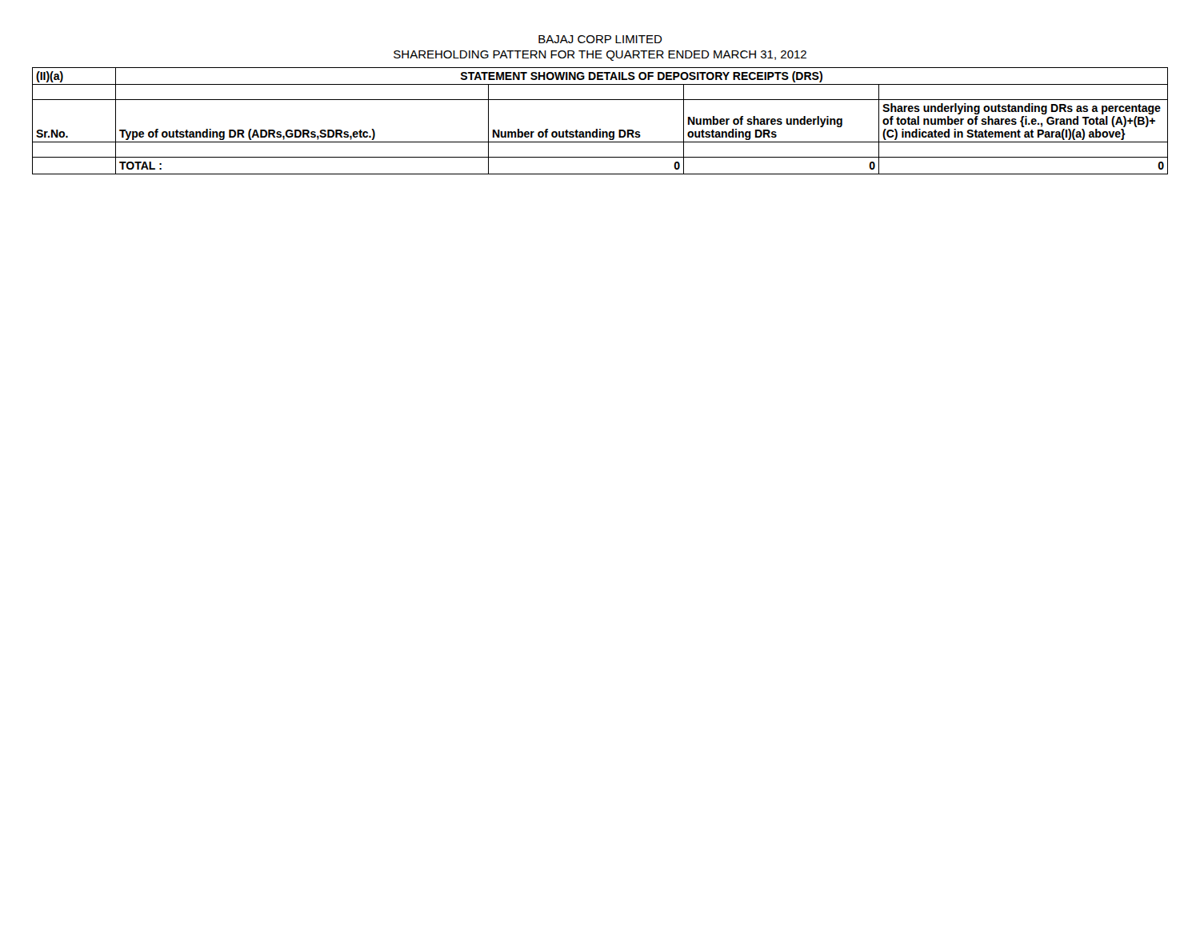BAJAJ CORP LIMITED
SHAREHOLDING PATTERN FOR THE QUARTER ENDED MARCH 31, 2012
| (II)(a) | STATEMENT SHOWING DETAILS OF DEPOSITORY RECEIPTS (DRS) |
| Sr.No. | Type of outstanding DR (ADRs,GDRs,SDRs,etc.) | Number of outstanding DRs | Number of shares underlying outstanding DRs | Shares underlying outstanding DRs as a percentage of total number of shares {i.e., Grand Total (A)+(B)+(C) indicated in Statement at Para(I)(a) above} |
| | TOTAL : | 0 | 0 | 0 |